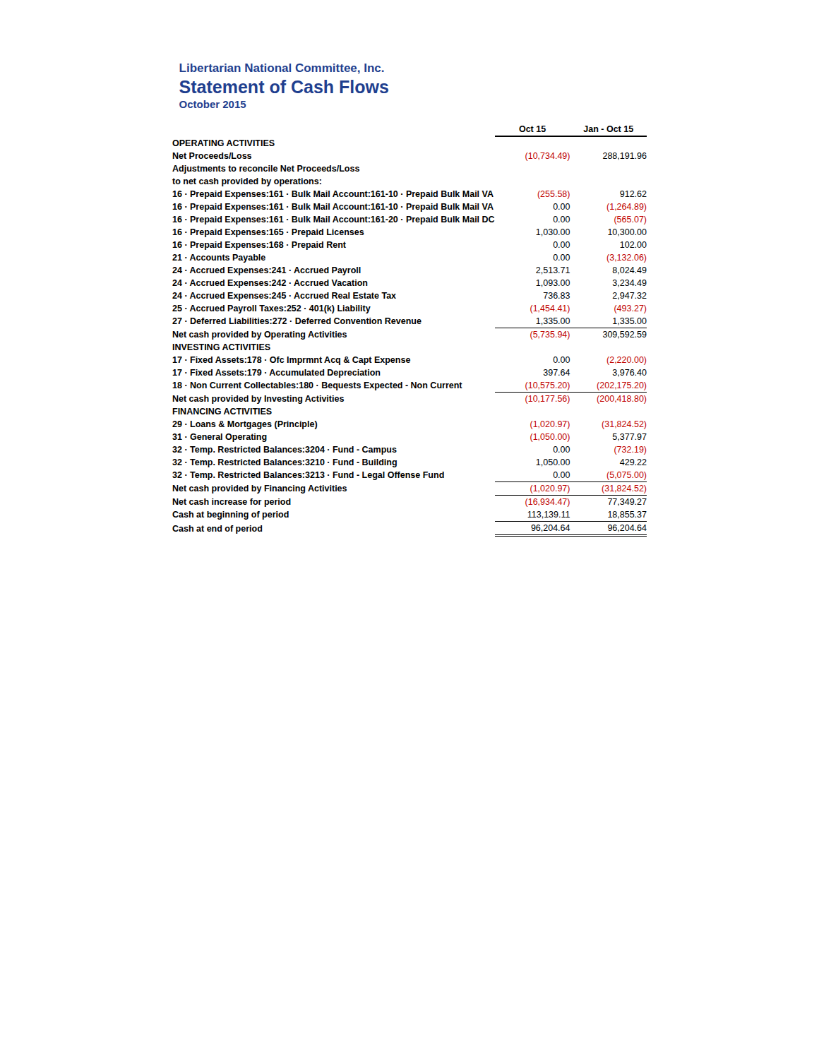Libertarian National Committee, Inc.
Statement of Cash Flows
October 2015
| | Oct 15 | Jan - Oct 15 |
| OPERATING ACTIVITIES | | |
| Net Proceeds/Loss | (10,734.49) | 288,191.96 |
| Adjustments to reconcile Net Proceeds/Loss | | |
| to net cash provided by operations: | | |
| 16 · Prepaid Expenses:161 · Bulk Mail Account:161-10 · Prepaid Bulk Mail VA | (255.58) | 912.62 |
| 16 · Prepaid Expenses:161 · Bulk Mail Account:161-10 · Prepaid Bulk Mail VA | 0.00 | (1,264.89) |
| 16 · Prepaid Expenses:161 · Bulk Mail Account:161-20 · Prepaid Bulk Mail DC | 0.00 | (565.07) |
| 16 · Prepaid Expenses:165 · Prepaid Licenses | 1,030.00 | 10,300.00 |
| 16 · Prepaid Expenses:168 · Prepaid Rent | 0.00 | 102.00 |
| 21 · Accounts Payable | 0.00 | (3,132.06) |
| 24 · Accrued Expenses:241 · Accrued Payroll | 2,513.71 | 8,024.49 |
| 24 · Accrued Expenses:242 · Accrued Vacation | 1,093.00 | 3,234.49 |
| 24 · Accrued Expenses:245 · Accrued Real Estate Tax | 736.83 | 2,947.32 |
| 25 · Accrued Payroll Taxes:252 · 401(k) Liability | (1,454.41) | (493.27) |
| 27 · Deferred Liabilities:272 · Deferred Convention Revenue | 1,335.00 | 1,335.00 |
| Net cash provided by Operating Activities | (5,735.94) | 309,592.59 |
| INVESTING ACTIVITIES | | |
| 17 · Fixed Assets:178 · Ofc Imprmnt Acq & Capt Expense | 0.00 | (2,220.00) |
| 17 · Fixed Assets:179 · Accumulated Depreciation | 397.64 | 3,976.40 |
| 18 · Non Current Collectables:180 · Bequests Expected - Non Current | (10,575.20) | (202,175.20) |
| Net cash provided by Investing Activities | (10,177.56) | (200,418.80) |
| FINANCING ACTIVITIES | | |
| 29 · Loans & Mortgages (Principle) | (1,020.97) | (31,824.52) |
| 31 · General Operating | (1,050.00) | 5,377.97 |
| 32 · Temp. Restricted Balances:3204 · Fund - Campus | 0.00 | (732.19) |
| 32 · Temp. Restricted Balances:3210 · Fund - Building | 1,050.00 | 429.22 |
| 32 · Temp. Restricted Balances:3213 · Fund - Legal Offense Fund | 0.00 | (5,075.00) |
| Net cash provided by Financing Activities | (1,020.97) | (31,824.52) |
| Net cash increase for period | (16,934.47) | 77,349.27 |
| Cash at beginning of period | 113,139.11 | 18,855.37 |
| Cash at end of period | 96,204.64 | 96,204.64 |